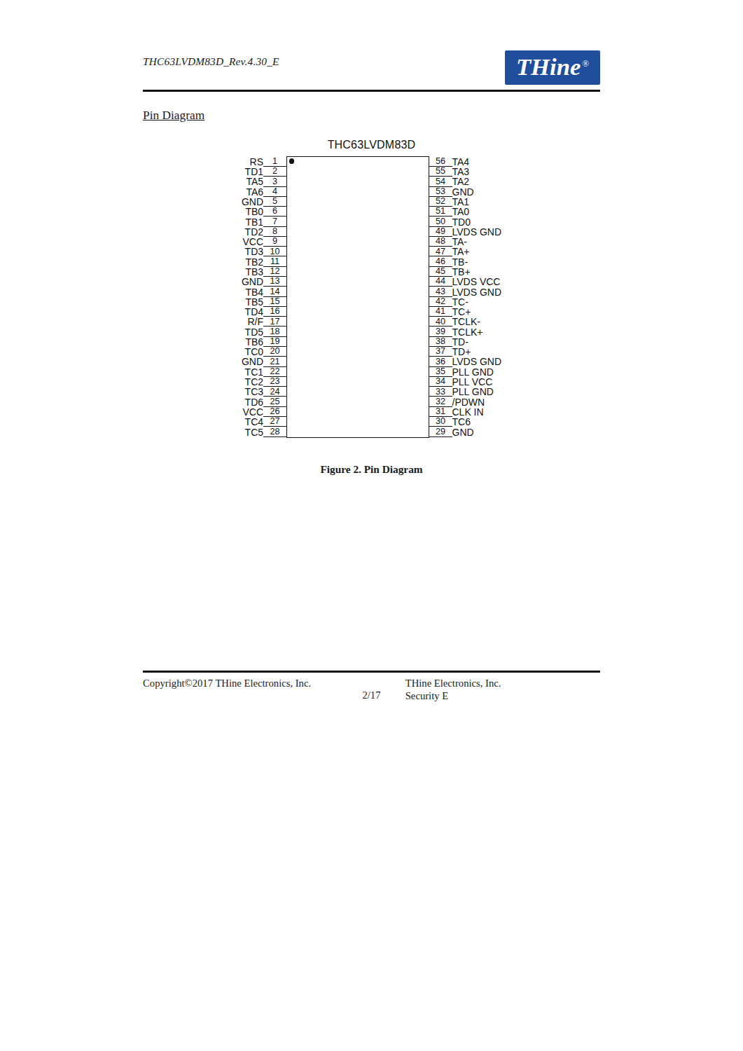THC63LVDM83D_Rev.4.30_E
THine®
Pin Diagram
THC63LVDM83D
| RS | 1 | | 56 | TA4 |
| TD1 | 2 | | 55 | TA3 |
| TA5 | 3 | | 54 | TA2 |
| TA6 | 4 | | 53 | GND |
| GND | 5 | | 52 | TA1 |
| TB0 | 6 | | 51 | TA0 |
| TB1 | 7 | | 50 | TD0 |
| TD2 | 8 | | 49 | LVDS GND |
| VCC | 9 | | 48 | TA- |
| TD3 | 10 | | 47 | TA+ |
| TB2 | 11 | | 46 | TB- |
| TB3 | 12 | | 45 | TB+ |
| GND | 13 | | 44 | LVDS VCC |
| TB4 | 14 | | 43 | LVDS GND |
| TB5 | 15 | | 42 | TC- |
| TD4 | 16 | | 41 | TC+ |
| R/F | 17 | | 40 | TCLK- |
| TD5 | 18 | | 39 | TCLK+ |
| TB6 | 19 | | 38 | TD- |
| TC0 | 20 | | 37 | TD+ |
| GND | 21 | | 36 | LVDS GND |
| TC1 | 22 | | 35 | PLL GND |
| TC2 | 23 | | 34 | PLL VCC |
| TC3 | 24 | | 33 | PLL GND |
| TD6 | 25 | | 32 | /PDWN |
| VCC | 26 | | 31 | CLK IN |
| TC4 | 27 | | 30 | TC6 |
| TC5 | 28 | | 29 | GND |
Figure 2. Pin Diagram
Copyright©2017 THine Electronics, Inc.
2/17
THine Electronics, Inc.
Security E